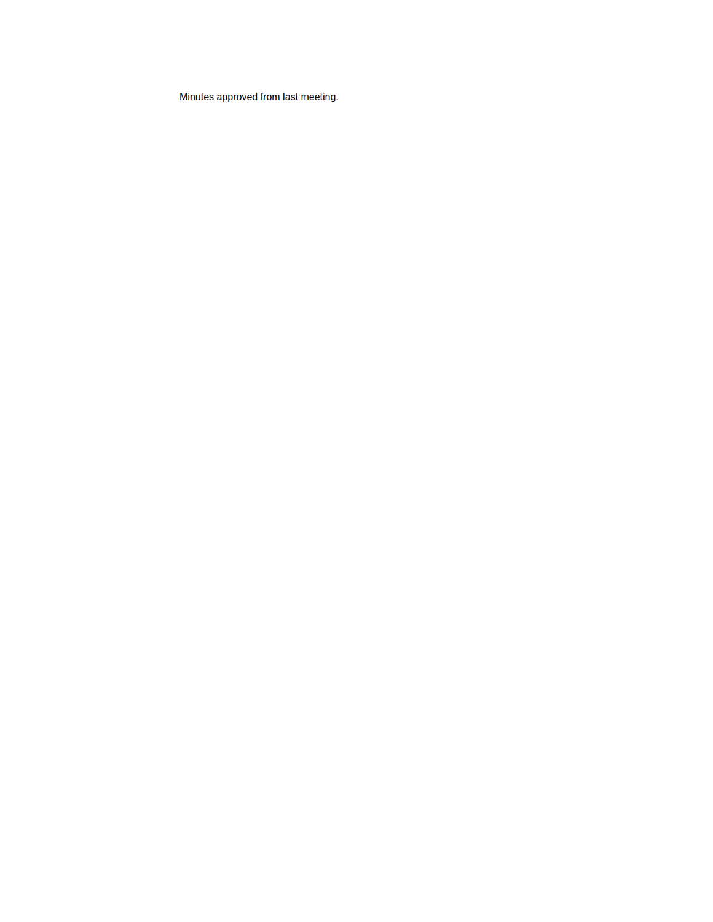Minutes approved from last meeting.